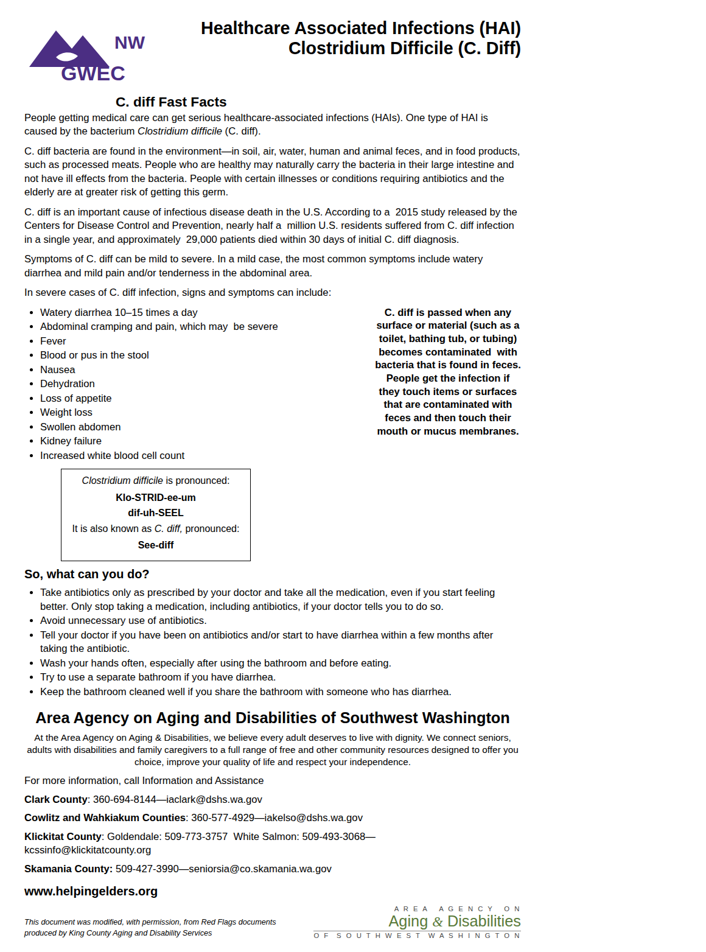NW GWEC
Healthcare Associated Infections (HAI)
Clostridium Difficile (C. Diff)
C. diff Fast Facts
People getting medical care can get serious healthcare-associated infections (HAIs). One type of HAI is caused by the bacterium Clostridium difficile (C. diff).
C. diff bacteria are found in the environment—in soil, air, water, human and animal feces, and in food products, such as processed meats. People who are healthy may naturally carry the bacteria in their large intestine and not have ill effects from the bacteria. People with certain illnesses or conditions requiring antibiotics and the elderly are at greater risk of getting this germ.
C. diff is an important cause of infectious disease death in the U.S. According to a 2015 study released by the Centers for Disease Control and Prevention, nearly half a million U.S. residents suffered from C. diff infection in a single year, and approximately 29,000 patients died within 30 days of initial C. diff diagnosis.
Symptoms of C. diff can be mild to severe. In a mild case, the most common symptoms include watery diarrhea and mild pain and/or tenderness in the abdominal area.
In severe cases of C. diff infection, signs and symptoms can include:
C. diff is passed when any surface or material (such as a toilet, bathing tub, or tubing) becomes contaminated with bacteria that is found in feces. People get the infection if they touch items or surfaces that are contaminated with feces and then touch their mouth or mucus membranes.
Watery diarrhea 10–15 times a day
Abdominal cramping and pain, which may be severe
Fever
Blood or pus in the stool
Nausea
Dehydration
Loss of appetite
Weight loss
Swollen abdomen
Kidney failure
Increased white blood cell count
Clostridium difficile is pronounced:
Klo-STRID-ee-um
dif-uh-SEEL
It is also known as C. diff, pronounced:
See-diff
So, what can you do?
Take antibiotics only as prescribed by your doctor and take all the medication, even if you start feeling better. Only stop taking a medication, including antibiotics, if your doctor tells you to do so.
Avoid unnecessary use of antibiotics.
Tell your doctor if you have been on antibiotics and/or start to have diarrhea within a few months after taking the antibiotic.
Wash your hands often, especially after using the bathroom and before eating.
Try to use a separate bathroom if you have diarrhea.
Keep the bathroom cleaned well if you share the bathroom with someone who has diarrhea.
Area Agency on Aging and Disabilities of Southwest Washington
At the Area Agency on Aging & Disabilities, we believe every adult deserves to live with dignity. We connect seniors, adults with disabilities and family caregivers to a full range of free and other community resources designed to offer you choice, improve your quality of life and respect your independence.
For more information, call Information and Assistance
Clark County: 360-694-8144—iaclark@dshs.wa.gov
Cowlitz and Wahkiakum Counties: 360-577-4929—iakelso@dshs.wa.gov
Klickitat County: Goldendale: 509-773-3757 White Salmon: 509-493-3068—
kcssinfo@klickitatcounty.org
Skamania County: 509-427-3990—seniorsia@co.skamania.wa.gov
www.helpingelders.org
This document was modified, with permission, from Red Flags documents produced by King County Aging and Disability Services
A R E A A G E N C Y O N
Aging & Disabilities
O F S O U T H W E S T W A S H I N G T O N